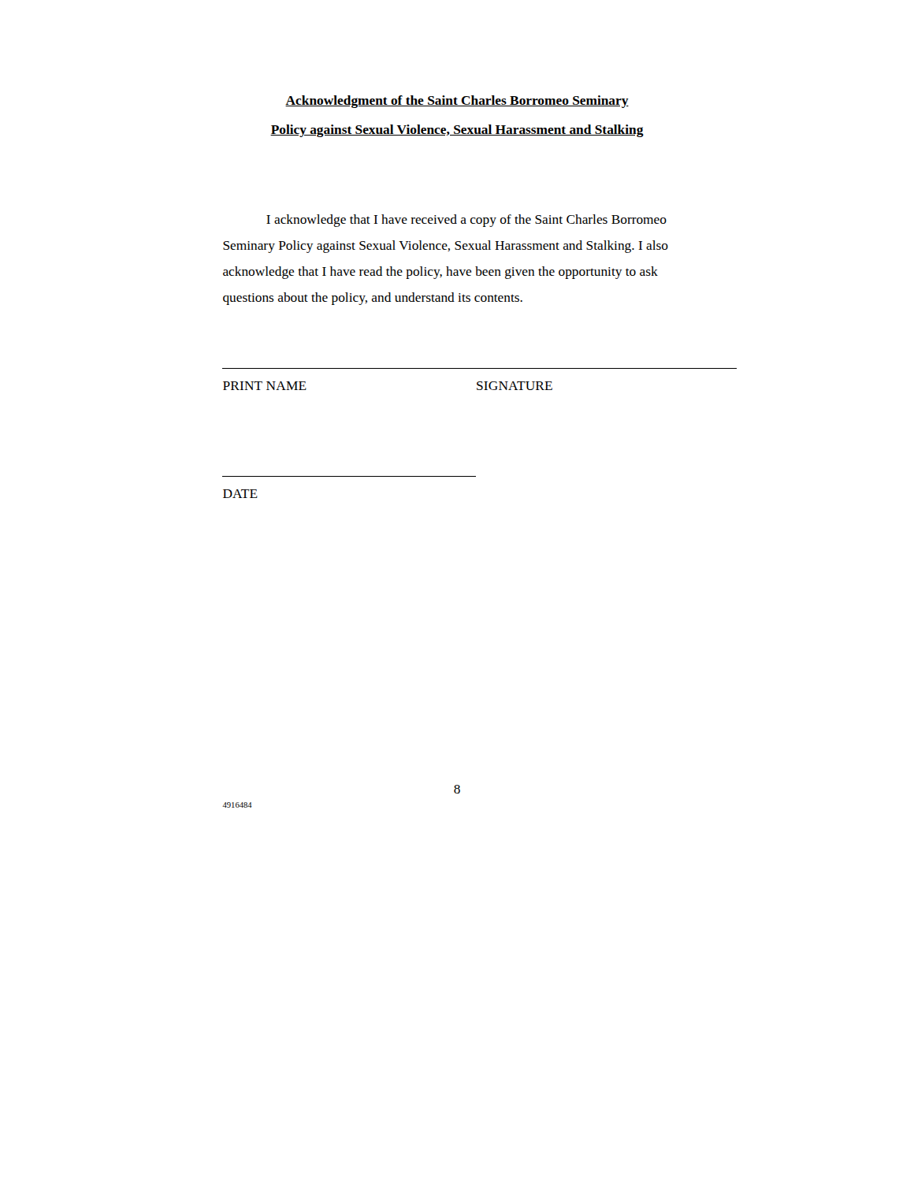Acknowledgment of the Saint Charles Borromeo Seminary Policy against Sexual Violence, Sexual Harassment and Stalking
I acknowledge that I have received a copy of the Saint Charles Borromeo Seminary Policy against Sexual Violence, Sexual Harassment and Stalking. I also acknowledge that I have read the policy, have been given the opportunity to ask questions about the policy, and understand its contents.
| PRINT NAME | | SIGNATURE |
DATE
8
4916484